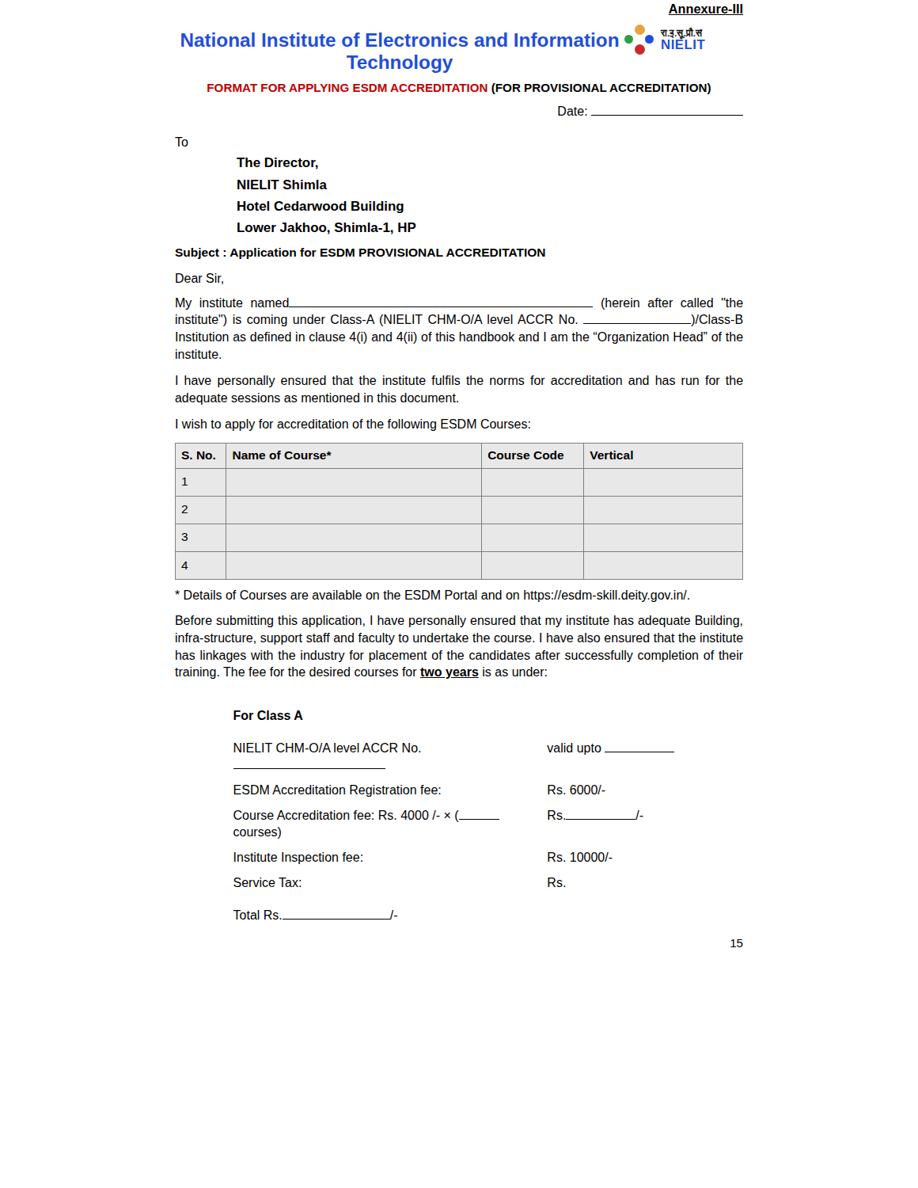Annexure-III
रा.इ.सू.प्रौ.सं NIELIT
National Institute of Electronics and Information Technology
FORMAT FOR APPLYING ESDM ACCREDITATION (FOR PROVISIONAL ACCREDITATION)
Date:
To
The Director,
NIELIT Shimla
Hotel Cedarwood Building
Lower Jakhoo, Shimla-1, HP
Subject : Application for ESDM PROVISIONAL ACCREDITATION
Dear Sir,
My institute named (herein after called "the institute") is coming under Class-A (NIELIT CHM-O/A level ACCR No. )/Class-B Institution as defined in clause 4(i) and 4(ii) of this handbook and I am the “Organization Head” of the institute.
I have personally ensured that the institute fulfils the norms for accreditation and has run for the adequate sessions as mentioned in this document.
I wish to apply for accreditation of the following ESDM Courses:
| S. No. | Name of Course* | Course Code | Vertical |
| --- | --- | --- | --- |
| 1 | | | |
| 2 | | | |
| 3 | | | |
| 4 | | | |
* Details of Courses are available on the ESDM Portal and on https://esdm-skill.deity.gov.in/.
Before submitting this application, I have personally ensured that my institute has adequate Building, infra-structure, support staff and faculty to undertake the course. I have also ensured that the institute has linkages with the industry for placement of the candidates after successfully completion of their training. The fee for the desired courses for two years is as under:
For Class A
| NIELIT CHM-O/A level ACCR No. | valid upto |
| ESDM Accreditation Registration fee: | Rs. 6000/- |
| Course Accreditation fee: Rs. 4000 /- × ( courses) | Rs. /- |
| Institute Inspection fee: | Rs. 10000/- |
| Service Tax: | Rs. |
Total Rs. /-
15